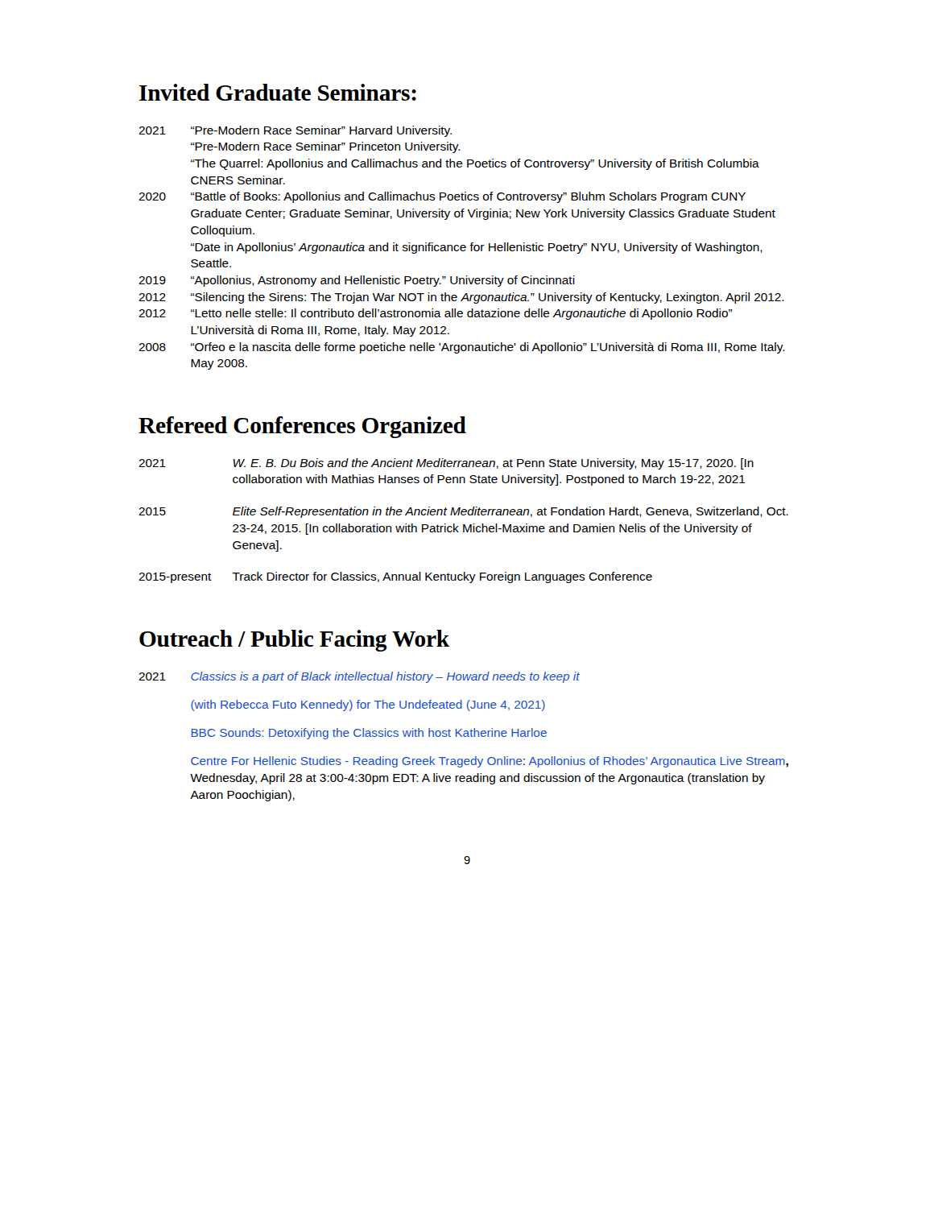Invited Graduate Seminars:
2021
“Pre-Modern Race Seminar” Harvard University.
“Pre-Modern Race Seminar” Princeton University.
“The Quarrel: Apollonius and Callimachus and the Poetics of Controversy” University of British Columbia CNERS Seminar.
2020
“Battle of Books: Apollonius and Callimachus Poetics of Controversy” Bluhm Scholars Program CUNY Graduate Center; Graduate Seminar, University of Virginia; New York University Classics Graduate Student Colloquium.
“Date in Apollonius’ Argonautica and it significance for Hellenistic Poetry” NYU, University of Washington, Seattle.
2019
“Apollonius, Astronomy and Hellenistic Poetry.” University of Cincinnati
2012
“Silencing the Sirens: The Trojan War NOT in the Argonautica.” University of Kentucky, Lexington. April 2012.
2012
“Letto nelle stelle: Il contributo dell’astronomia alle datazione delle Argonautiche di Apollonio Rodio” L’Università di Roma III, Rome, Italy. May 2012.
2008
“Orfeo e la nascita delle forme poetiche nelle 'Argonautiche' di Apollonio” L’Università di Roma III, Rome Italy. May 2008.
Refereed Conferences Organized
2021
W. E. B. Du Bois and the Ancient Mediterranean, at Penn State University, May 15-17, 2020. [In collaboration with Mathias Hanses of Penn State University]. Postponed to March 19-22, 2021
2015
Elite Self-Representation in the Ancient Mediterranean, at Fondation Hardt, Geneva, Switzerland, Oct. 23-24, 2015. [In collaboration with Patrick Michel-Maxime and Damien Nelis of the University of Geneva].
2015-present
Track Director for Classics, Annual Kentucky Foreign Languages Conference
Outreach / Public Facing Work
2021
Classics is a part of Black intellectual history – Howard needs to keep it (with Rebecca Futo Kennedy) for The Undefeated (June 4, 2021) BBC Sounds: Detoxifying the Classics with host Katherine Harloe
Centre For Hellenic Studies - Reading Greek Tragedy Online: Apollonius of Rhodes’ Argonautica Live Stream, Wednesday, April 28 at 3:00-4:30pm EDT: A live reading and discussion of the Argonautica (translation by Aaron Poochigian),
9